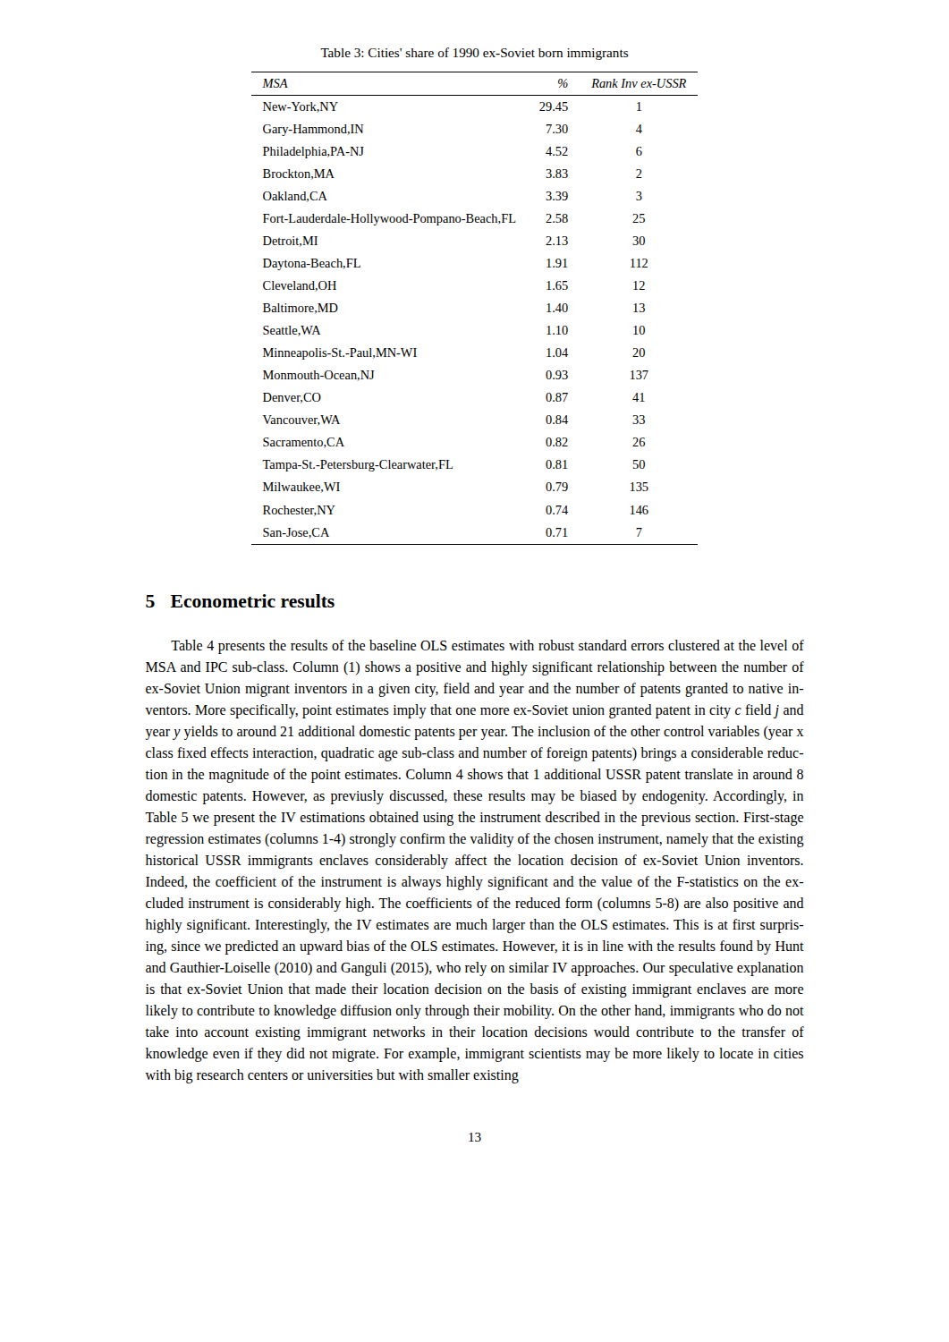Table 3: Cities' share of 1990 ex-Soviet born immigrants
| MSA | % | Rank Inv ex-USSR |
| --- | --- | --- |
| New-York,NY | 29.45 | 1 |
| Gary-Hammond,IN | 7.30 | 4 |
| Philadelphia,PA-NJ | 4.52 | 6 |
| Brockton,MA | 3.83 | 2 |
| Oakland,CA | 3.39 | 3 |
| Fort-Lauderdale-Hollywood-Pompano-Beach,FL | 2.58 | 25 |
| Detroit,MI | 2.13 | 30 |
| Daytona-Beach,FL | 1.91 | 112 |
| Cleveland,OH | 1.65 | 12 |
| Baltimore,MD | 1.40 | 13 |
| Seattle,WA | 1.10 | 10 |
| Minneapolis-St.-Paul,MN-WI | 1.04 | 20 |
| Monmouth-Ocean,NJ | 0.93 | 137 |
| Denver,CO | 0.87 | 41 |
| Vancouver,WA | 0.84 | 33 |
| Sacramento,CA | 0.82 | 26 |
| Tampa-St.-Petersburg-Clearwater,FL | 0.81 | 50 |
| Milwaukee,WI | 0.79 | 135 |
| Rochester,NY | 0.74 | 146 |
| San-Jose,CA | 0.71 | 7 |
5 Econometric results
Table 4 presents the results of the baseline OLS estimates with robust standard errors clustered at the level of MSA and IPC sub-class. Column (1) shows a positive and highly significant relationship between the number of ex-Soviet Union migrant inventors in a given city, field and year and the number of patents granted to native inventors. More specifically, point estimates imply that one more ex-Soviet union granted patent in city c field j and year y yields to around 21 additional domestic patents per year. The inclusion of the other control variables (year x class fixed effects interaction, quadratic age sub-class and number of foreign patents) brings a considerable reduction in the magnitude of the point estimates. Column 4 shows that 1 additional USSR patent translate in around 8 domestic patents. However, as previusly discussed, these results may be biased by endogenity. Accordingly, in Table 5 we present the IV estimations obtained using the instrument described in the previous section. First-stage regression estimates (columns 1-4) strongly confirm the validity of the chosen instrument, namely that the existing historical USSR immigrants enclaves considerably affect the location decision of ex-Soviet Union inventors. Indeed, the coefficient of the instrument is always highly significant and the value of the F-statistics on the excluded instrument is considerably high. The coefficients of the reduced form (columns 5-8) are also positive and highly significant. Interestingly, the IV estimates are much larger than the OLS estimates. This is at first surprising, since we predicted an upward bias of the OLS estimates. However, it is in line with the results found by Hunt and Gauthier-Loiselle (2010) and Ganguli (2015), who rely on similar IV approaches. Our speculative explanation is that ex-Soviet Union that made their location decision on the basis of existing immigrant enclaves are more likely to contribute to knowledge diffusion only through their mobility. On the other hand, immigrants who do not take into account existing immigrant networks in their location decisions would contribute to the transfer of knowledge even if they did not migrate. For example, immigrant scientists may be more likely to locate in cities with big research centers or universities but with smaller existing
13